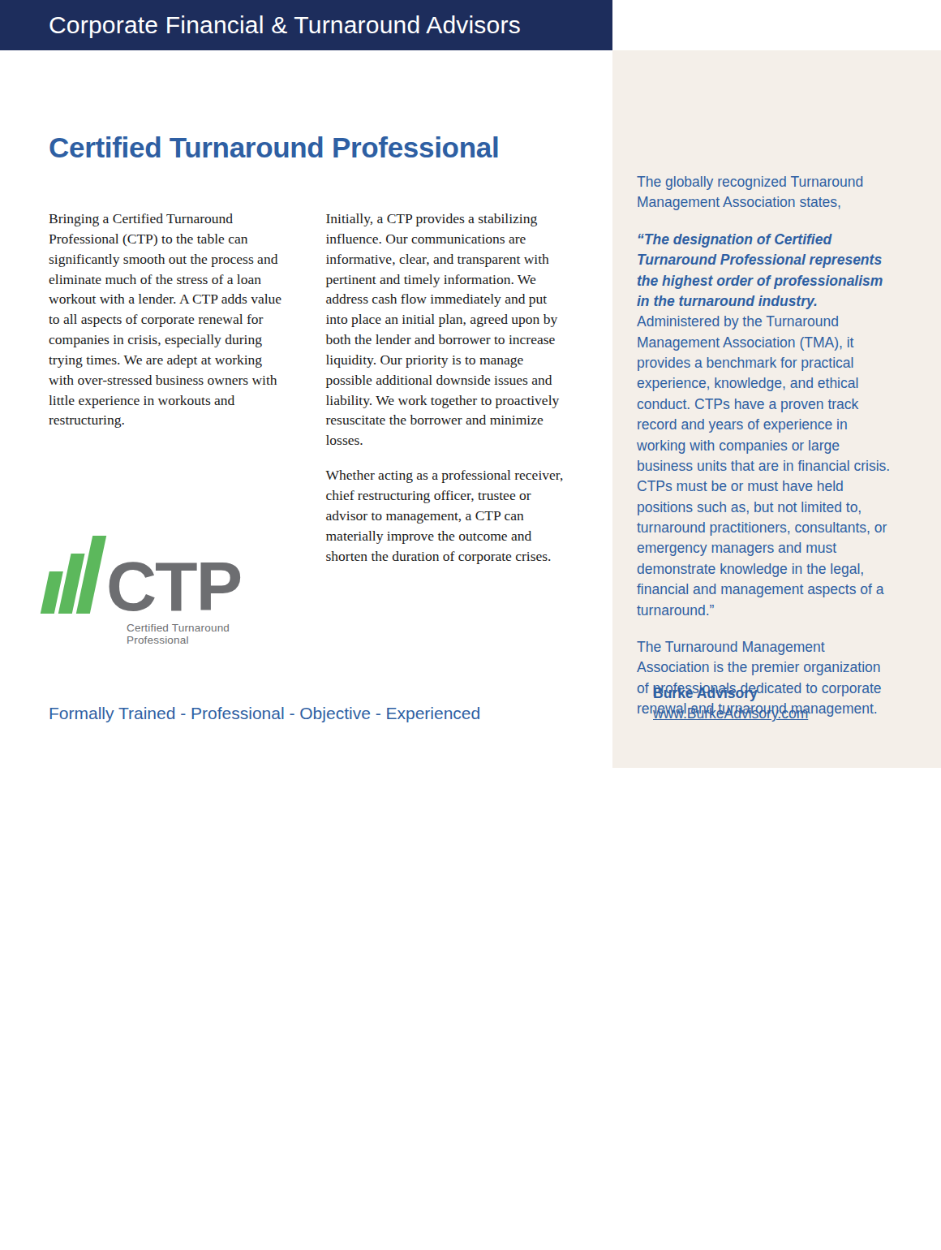Corporate Financial & Turnaround Advisors
Certified Turnaround Professional
Bringing a Certified Turnaround Professional (CTP) to the table can significantly smooth out the process and eliminate much of the stress of a loan workout with a lender. A CTP adds value to all aspects of corporate renewal for companies in crisis, especially during trying times. We are adept at working with over-stressed business owners with little experience in workouts and restructuring.
Initially, a CTP provides a stabilizing influence. Our communications are informative, clear, and transparent with pertinent and timely information. We address cash flow immediately and put into place an initial plan, agreed upon by both the lender and borrower to increase liquidity. Our priority is to manage possible additional downside issues and liability. We work together to proactively resuscitate the borrower and minimize losses.
Whether acting as a professional receiver, chief restructuring officer, trustee or advisor to management, a CTP can materially improve the outcome and shorten the duration of corporate crises.
CTP
Certified Turnaround Professional
Formally Trained - Professional - Objective - Experienced
The globally recognized Turnaround Management Association states,
“The designation of Certified Turnaround Professional represents the highest order of professionalism in the turnaround industry. Administered by the Turnaround Management Association (TMA), it provides a benchmark for practical experience, knowledge, and ethical conduct. CTPs have a proven track record and years of experience in working with companies or large business units that are in financial crisis. CTPs must be or must have held positions such as, but not limited to, turnaround practitioners, consultants, or emergency managers and must demonstrate knowledge in the legal, financial and management aspects of a turnaround.”
The Turnaround Management Association is the premier organization of professionals dedicated to corporate renewal and turnaround management.
Burke Advisory
www.BurkeAdvisory.com